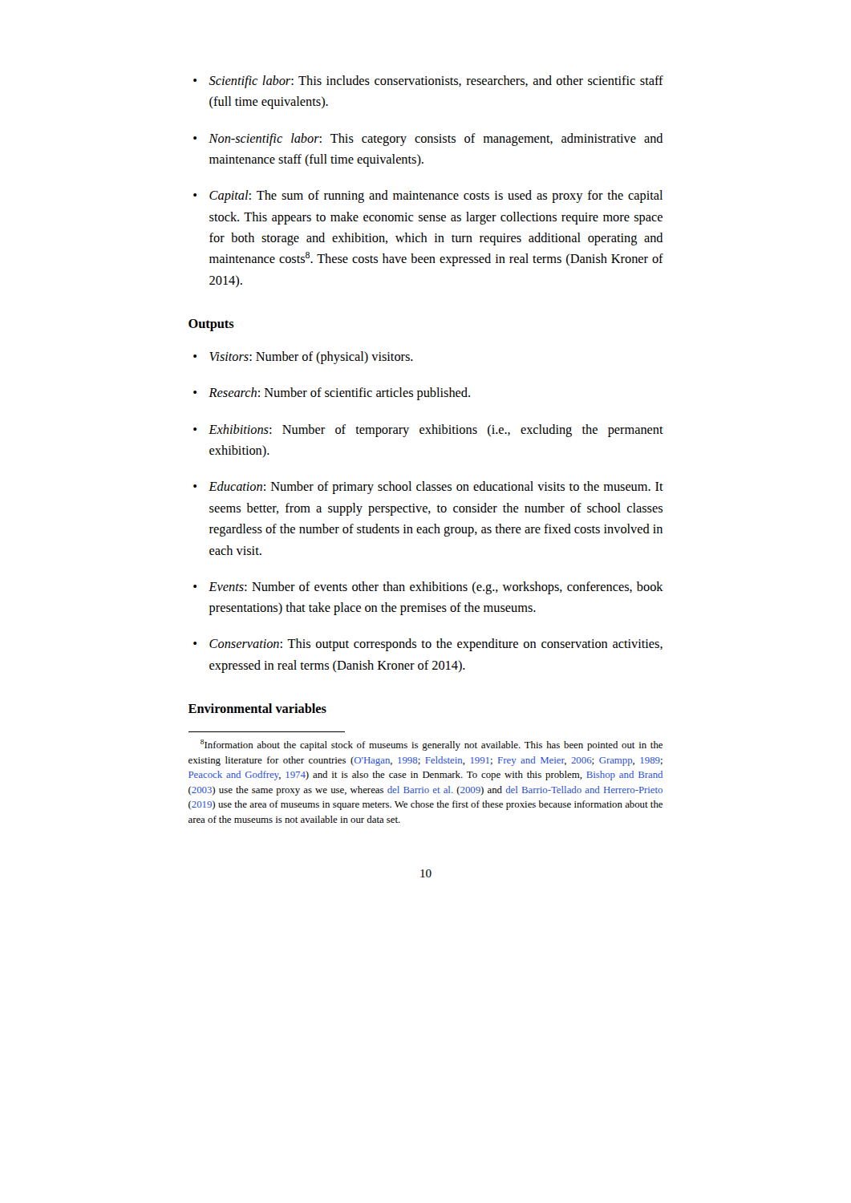Scientific labor: This includes conservationists, researchers, and other scientific staff (full time equivalents).
Non-scientific labor: This category consists of management, administrative and maintenance staff (full time equivalents).
Capital: The sum of running and maintenance costs is used as proxy for the capital stock. This appears to make economic sense as larger collections require more space for both storage and exhibition, which in turn requires additional operating and maintenance costs8. These costs have been expressed in real terms (Danish Kroner of 2014).
Outputs
Visitors: Number of (physical) visitors.
Research: Number of scientific articles published.
Exhibitions: Number of temporary exhibitions (i.e., excluding the permanent exhibition).
Education: Number of primary school classes on educational visits to the museum. It seems better, from a supply perspective, to consider the number of school classes regardless of the number of students in each group, as there are fixed costs involved in each visit.
Events: Number of events other than exhibitions (e.g., workshops, conferences, book presentations) that take place on the premises of the museums.
Conservation: This output corresponds to the expenditure on conservation activities, expressed in real terms (Danish Kroner of 2014).
Environmental variables
8Information about the capital stock of museums is generally not available. This has been pointed out in the existing literature for other countries (O'Hagan, 1998; Feldstein, 1991; Frey and Meier, 2006; Grampp, 1989; Peacock and Godfrey, 1974) and it is also the case in Denmark. To cope with this problem, Bishop and Brand (2003) use the same proxy as we use, whereas del Barrio et al. (2009) and del Barrio-Tellado and Herrero-Prieto (2019) use the area of museums in square meters. We chose the first of these proxies because information about the area of the museums is not available in our data set.
10